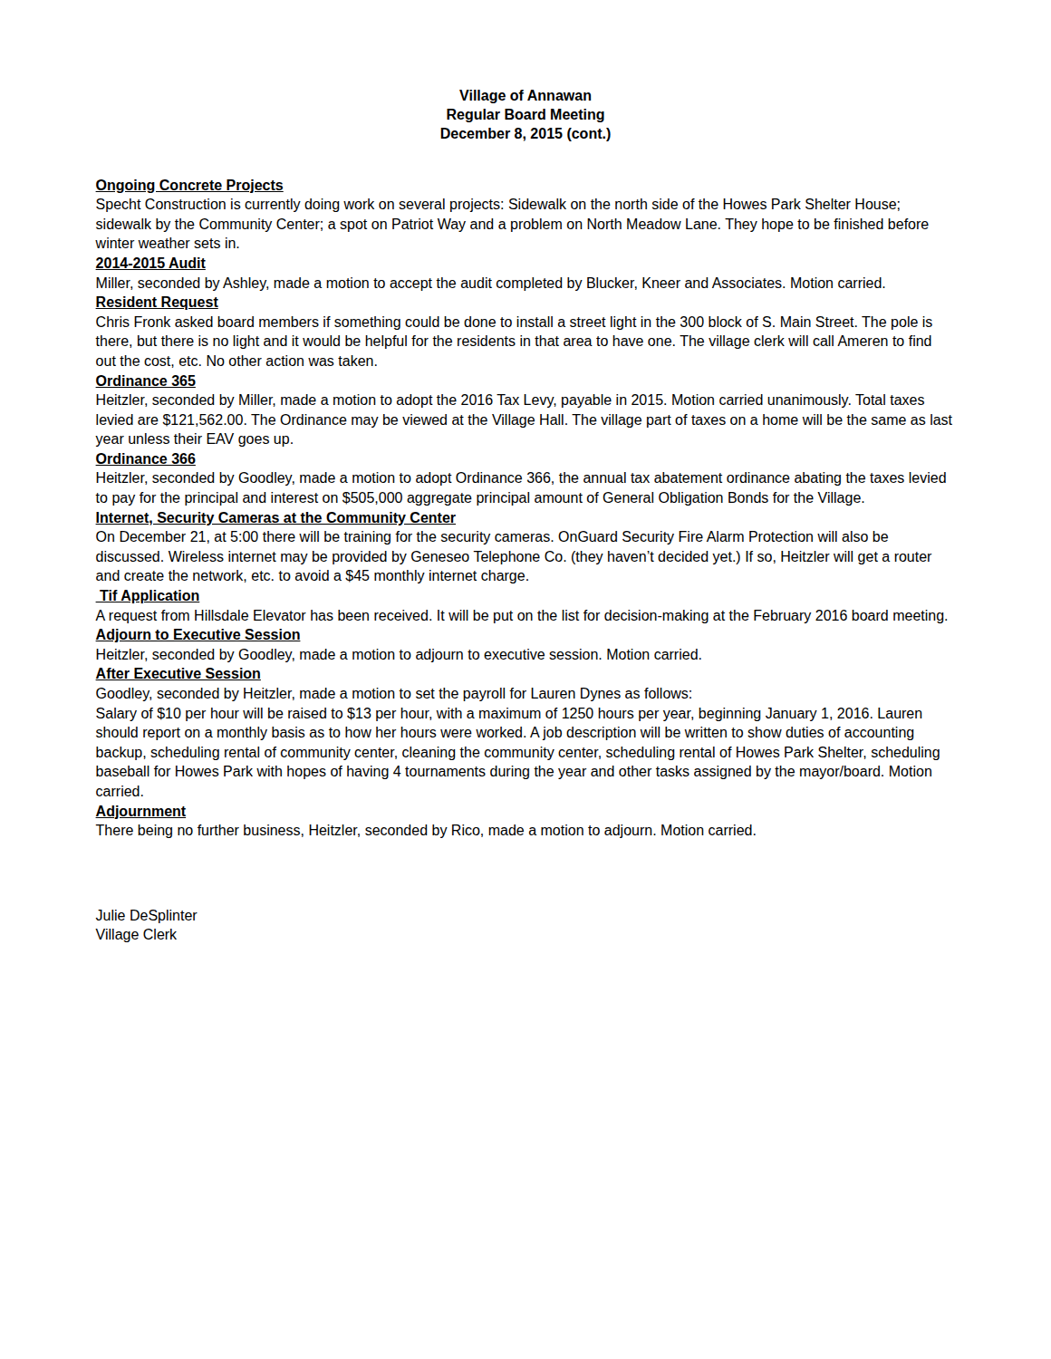Village of Annawan
Regular Board Meeting
December 8, 2015 (cont.)
Ongoing Concrete Projects
Specht Construction is currently doing work on several projects: Sidewalk on the north side of the Howes Park Shelter House; sidewalk by the Community Center; a spot on Patriot Way and a problem on North Meadow Lane. They hope to be finished before winter weather sets in.
2014-2015 Audit
Miller, seconded by Ashley, made a motion to accept the audit completed by Blucker, Kneer and Associates. Motion carried.
Resident Request
Chris Fronk asked board members if something could be done to install a street light in the 300 block of S. Main Street. The pole is there, but there is no light and it would be helpful for the residents in that area to have one. The village clerk will call Ameren to find out the cost, etc. No other action was taken.
Ordinance 365
Heitzler, seconded by Miller, made a motion to adopt the 2016 Tax Levy, payable in 2015. Motion carried unanimously. Total taxes levied are $121,562.00. The Ordinance may be viewed at the Village Hall. The village part of taxes on a home will be the same as last year unless their EAV goes up.
Ordinance 366
Heitzler, seconded by Goodley, made a motion to adopt Ordinance 366, the annual tax abatement ordinance abating the taxes levied to pay for the principal and interest on $505,000 aggregate principal amount of General Obligation Bonds for the Village.
Internet, Security Cameras at the Community Center
On December 21, at 5:00 there will be training for the security cameras. OnGuard Security Fire Alarm Protection will also be discussed. Wireless internet may be provided by Geneseo Telephone Co. (they haven’t decided yet.) If so, Heitzler will get a router and create the network, etc. to avoid a $45 monthly internet charge.
Tif Application
A request from Hillsdale Elevator has been received. It will be put on the list for decision-making at the February 2016 board meeting.
Adjourn to Executive Session
Heitzler, seconded by Goodley, made a motion to adjourn to executive session. Motion carried.
After Executive Session
Goodley, seconded by Heitzler, made a motion to set the payroll for Lauren Dynes as follows:
Salary of $10 per hour will be raised to $13 per hour, with a maximum of 1250 hours per year, beginning January 1, 2016. Lauren should report on a monthly basis as to how her hours were worked. A job description will be written to show duties of accounting backup, scheduling rental of community center, cleaning the community center, scheduling rental of Howes Park Shelter, scheduling baseball for Howes Park with hopes of having 4 tournaments during the year and other tasks assigned by the mayor/board. Motion carried.
Adjournment
There being no further business, Heitzler, seconded by Rico, made a motion to adjourn. Motion carried.
Julie DeSplinter
Village Clerk